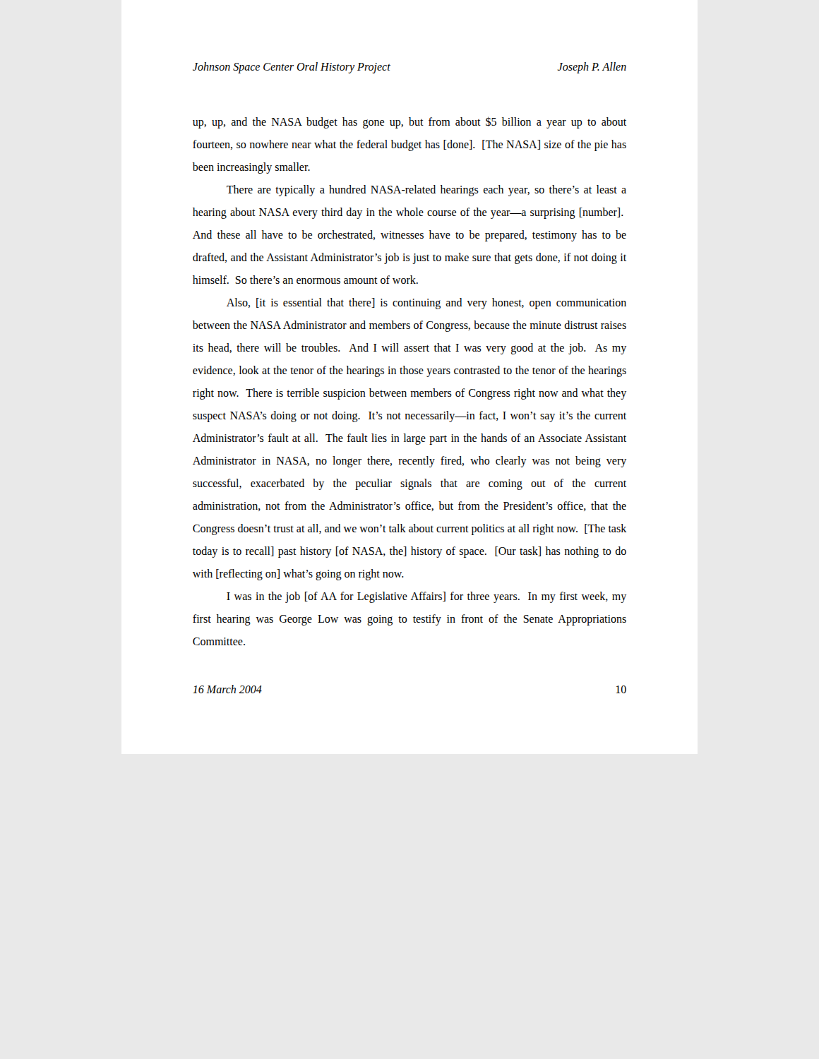Johnson Space Center Oral History Project
Joseph P. Allen
up, up, and the NASA budget has gone up, but from about $5 billion a year up to about fourteen, so nowhere near what the federal budget has [done]. [The NASA] size of the pie has been increasingly smaller.
There are typically a hundred NASA-related hearings each year, so there’s at least a hearing about NASA every third day in the whole course of the year—a surprising [number]. And these all have to be orchestrated, witnesses have to be prepared, testimony has to be drafted, and the Assistant Administrator’s job is just to make sure that gets done, if not doing it himself. So there’s an enormous amount of work.
Also, [it is essential that there] is continuing and very honest, open communication between the NASA Administrator and members of Congress, because the minute distrust raises its head, there will be troubles. And I will assert that I was very good at the job. As my evidence, look at the tenor of the hearings in those years contrasted to the tenor of the hearings right now. There is terrible suspicion between members of Congress right now and what they suspect NASA’s doing or not doing. It’s not necessarily—in fact, I won’t say it’s the current Administrator’s fault at all. The fault lies in large part in the hands of an Associate Assistant Administrator in NASA, no longer there, recently fired, who clearly was not being very successful, exacerbated by the peculiar signals that are coming out of the current administration, not from the Administrator’s office, but from the President’s office, that the Congress doesn’t trust at all, and we won’t talk about current politics at all right now. [The task today is to recall] past history [of NASA, the] history of space. [Our task] has nothing to do with [reflecting on] what’s going on right now.
I was in the job [of AA for Legislative Affairs] for three years. In my first week, my first hearing was George Low was going to testify in front of the Senate Appropriations Committee.
16 March 2004
10